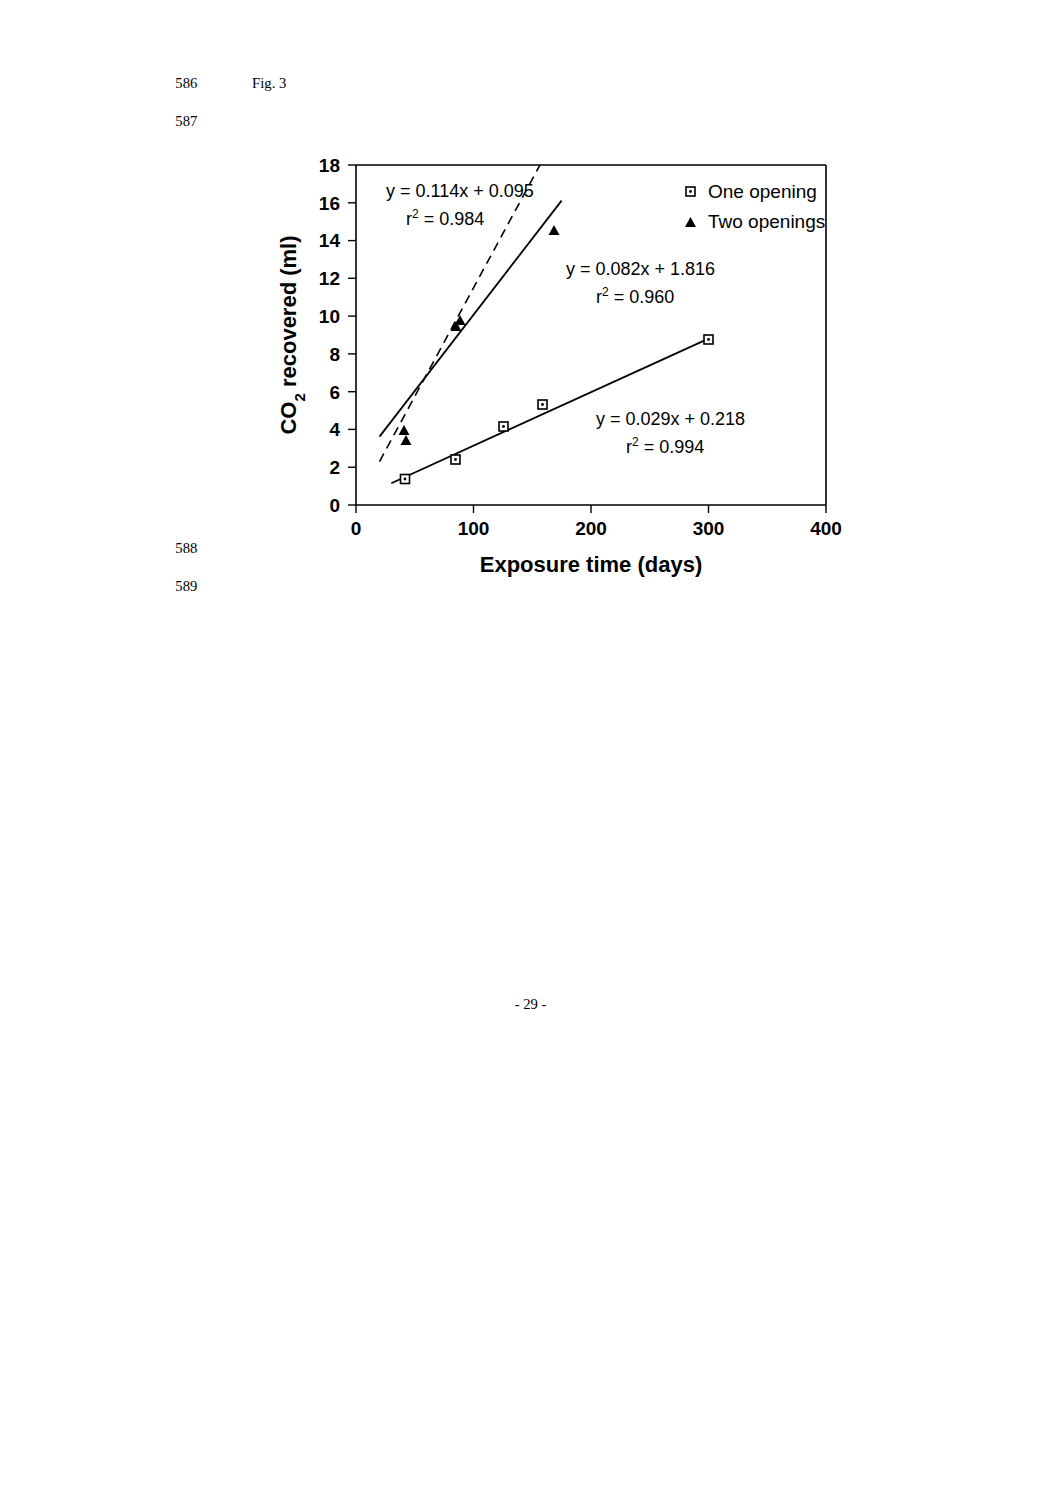586
Fig. 3
587
588
589
CO2 recovered (ml) versus exposure time (days) Two data series: open squares for one opening with fit y = 0.029x + 0.218, r squared = 0.994; filled triangles for two openings with fits y = 0.114x + 0.095, r squared = 0.984 (dashed) and y = 0.082x + 1.816, r squared = 0.960 (solid). 0 2 4 6 8 10 12 14 16 18 0 100 200 300 400 Exposure time (days) CO2 recovered (ml) y = 0.114x + 0.095 r2 = 0.984 y = 0.082x + 1.816 r2 = 0.960 y = 0.029x + 0.218 r2 = 0.994 One opening Two openings
- 29 -